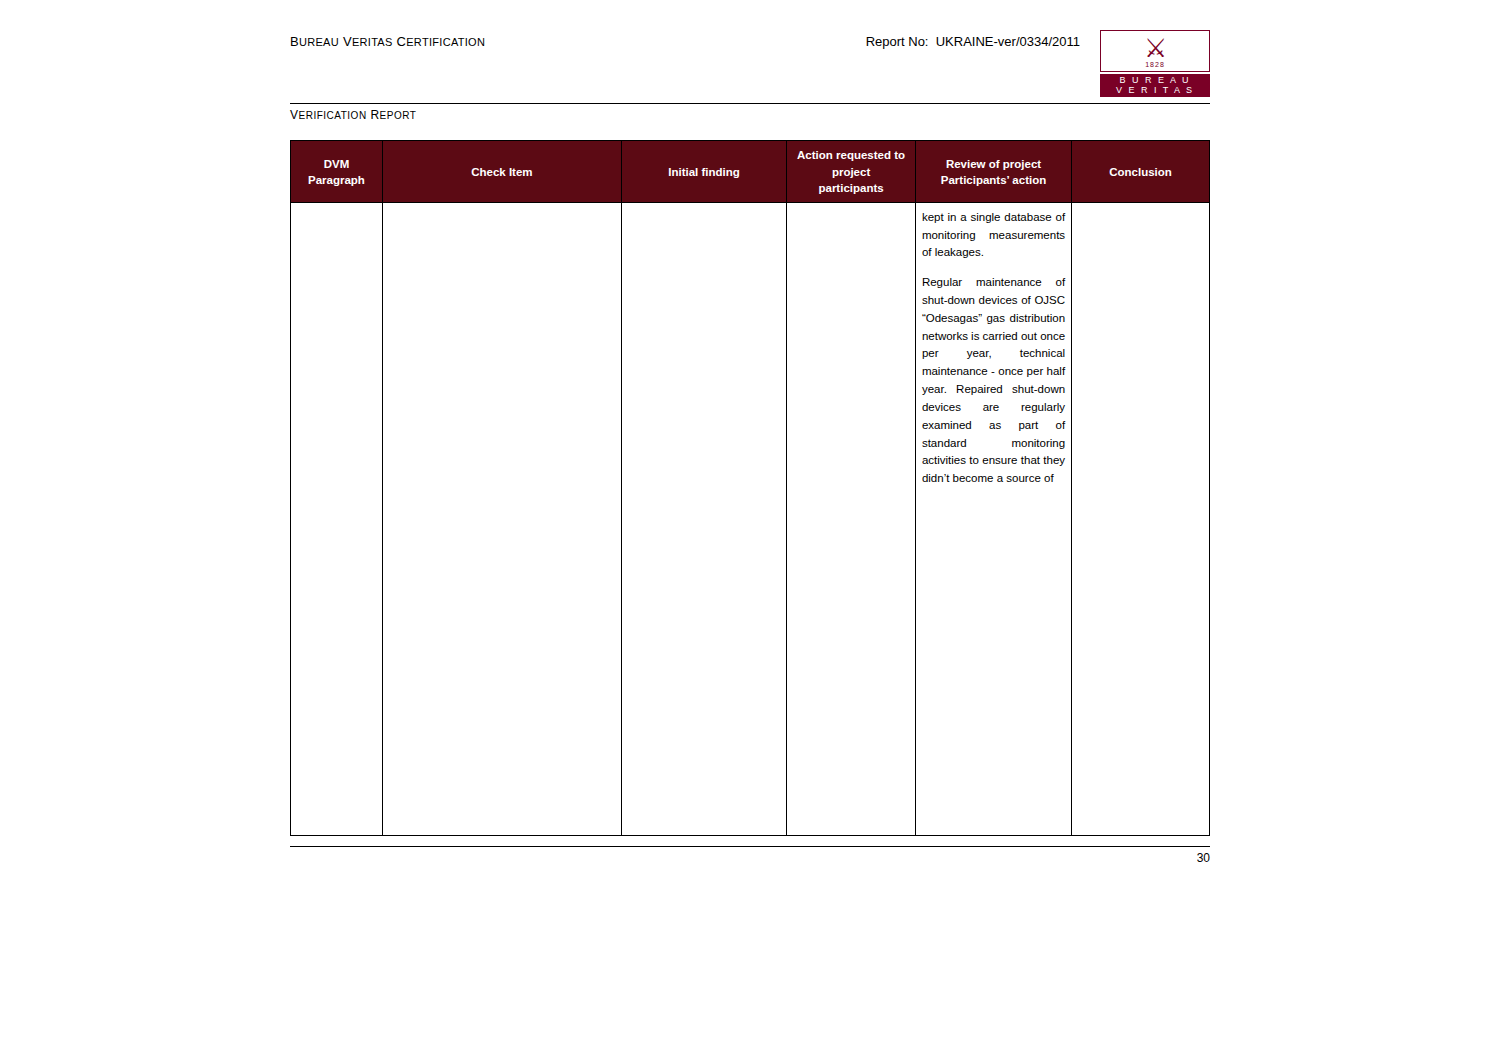BUREAU VERITAS CERTIFICATION
Report No: UKRAINE-ver/0334/2011
⚔
1828
B U R E A U V E R I T A S
VERIFICATION REPORT
| DVM Paragraph | Check Item | Initial finding | Action requested to project participants | Review of project Participants’ action | Conclusion |
| --- | --- | --- | --- | --- | --- |
| | | | | kept in a single database of monitoring measurements of leakages. Regular maintenance of shut-down devices of OJSC “Odesagas” gas distribution networks is carried out once per year, technical maintenance - once per half year. Repaired shut-down devices are regularly examined as part of standard monitoring activities to ensure that they didn’t become a source of | |
30